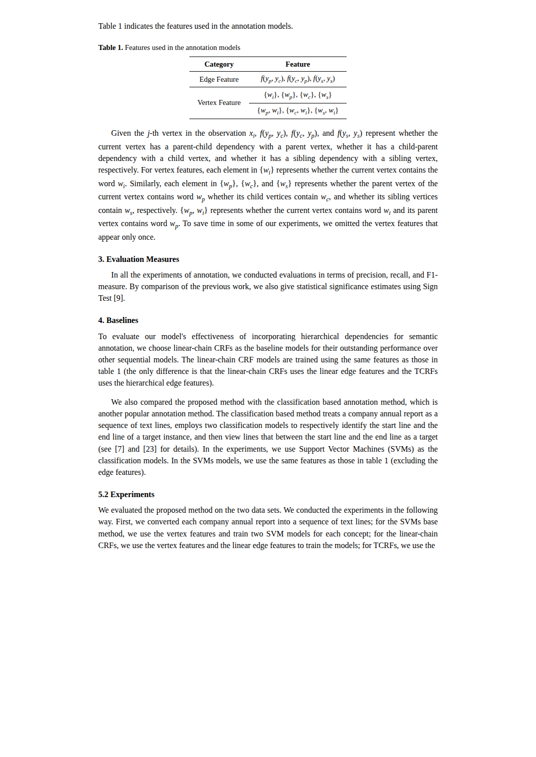Table 1 indicates the features used in the annotation models.
Table 1. Features used in the annotation models
| Category | Feature |
| --- | --- |
| Edge Feature | f ( y p , y c ), f ( y c , y p ), f ( y s , y s ) |
| Vertex Feature | { w i }, { w p }, { w c }, { w s } |
| { w p , w i }, { w c , w i }, { w s , w i } |
Given the j-th vertex in the observation xi, f(yp, yc), f(yc, yp), and f(ys, ys) represent whether the current vertex has a parent-child dependency with a parent vertex, whether it has a child-parent dependency with a child vertex, and whether it has a sibling dependency with a sibling vertex, respectively. For vertex features, each element in {wi} represents whether the current vertex contains the word wi. Similarly, each element in {wp}, {wc}, and {ws} represents whether the parent vertex of the current vertex contains word wp whether its child vertices contain wc, and whether its sibling vertices contain ws, respectively. {wp, wi} represents whether the current vertex contains word wi and its parent vertex contains word wp. To save time in some of our experiments, we omitted the vertex features that appear only once.
3. Evaluation Measures
In all the experiments of annotation, we conducted evaluations in terms of precision, recall, and F1-measure. By comparison of the previous work, we also give statistical significance estimates using Sign Test [9].
4. Baselines
To evaluate our model's effectiveness of incorporating hierarchical dependencies for semantic annotation, we choose linear-chain CRFs as the baseline models for their outstanding performance over other sequential models. The linear-chain CRF models are trained using the same features as those in table 1 (the only difference is that the linear-chain CRFs uses the linear edge features and the TCRFs uses the hierarchical edge features).
We also compared the proposed method with the classification based annotation method, which is another popular annotation method. The classification based method treats a company annual report as a sequence of text lines, employs two classification models to respectively identify the start line and the end line of a target instance, and then view lines that between the start line and the end line as a target (see [7] and [23] for details). In the experiments, we use Support Vector Machines (SVMs) as the classification models. In the SVMs models, we use the same features as those in table 1 (excluding the edge features).
5.2 Experiments
We evaluated the proposed method on the two data sets. We conducted the experiments in the following way. First, we converted each company annual report into a sequence of text lines; for the SVMs base method, we use the vertex features and train two SVM models for each concept; for the linear-chain CRFs, we use the vertex features and the linear edge features to train the models; for TCRFs, we use the